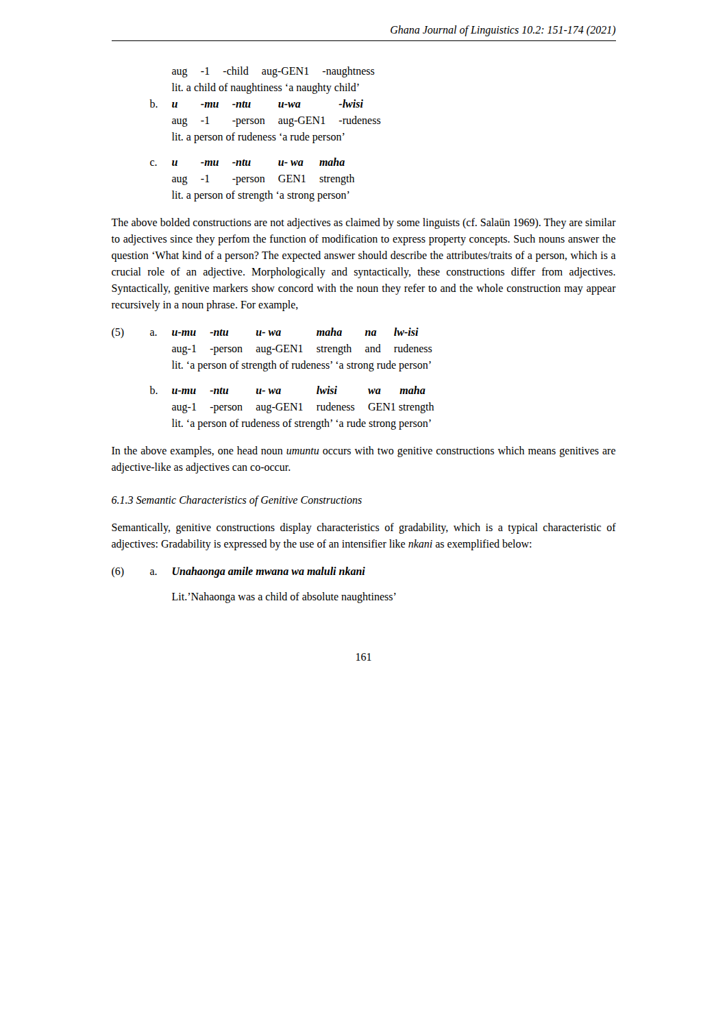Ghana Journal of Linguistics 10.2: 151-174 (2021)
| aug | -1 | -child | aug-GEN1 | -naughtness |
lit. a child of naughtiness ‘a naughty child’
b.
| u | -mu | -ntu | u-wa | -lwisi |
| aug | -1 | -person | aug-GEN1 | -rudeness |
lit. a person of rudeness ‘a rude person’
c.
| u | -mu | -ntu | u- wa | maha |
| aug | -1 | -person | GEN1 | strength |
lit. a person of strength ‘a strong person’
The above bolded constructions are not adjectives as claimed by some linguists (cf. Salaün 1969). They are similar to adjectives since they perfom the function of modification to express property concepts. Such nouns answer the question ‘What kind of a person? The expected answer should describe the attributes/traits of a person, which is a crucial role of an adjective. Morphologically and syntactically, these constructions differ from adjectives. Syntactically, genitive markers show concord with the noun they refer to and the whole construction may appear recursively in a noun phrase. For example,
(5)
a.
| u-mu | -ntu | u- wa | maha | na | lw-isi |
| aug-1 | -person | aug-GEN1 | strength | and | rudeness |
lit. ‘a person of strength of rudeness’ ‘a strong rude person’
b.
| u-mu | -ntu | u- wa | lwisi | wa | maha |
| aug-1 | -person | aug-GEN1 | rudeness | GEN1 strength |
lit. ‘a person of rudeness of strength’ ‘a rude strong person’
In the above examples, one head noun umuntu occurs with two genitive constructions which means genitives are adjective-like as adjectives can co-occur.
6.1.3 Semantic Characteristics of Genitive Constructions
Semantically, genitive constructions display characteristics of gradability, which is a typical characteristic of adjectives: Gradability is expressed by the use of an intensifier like nkani as exemplified below:
(6)
a.
Unahaonga amile mwana wa maluli nkani
Lit.’Nahaonga was a child of absolute naughtiness’
161